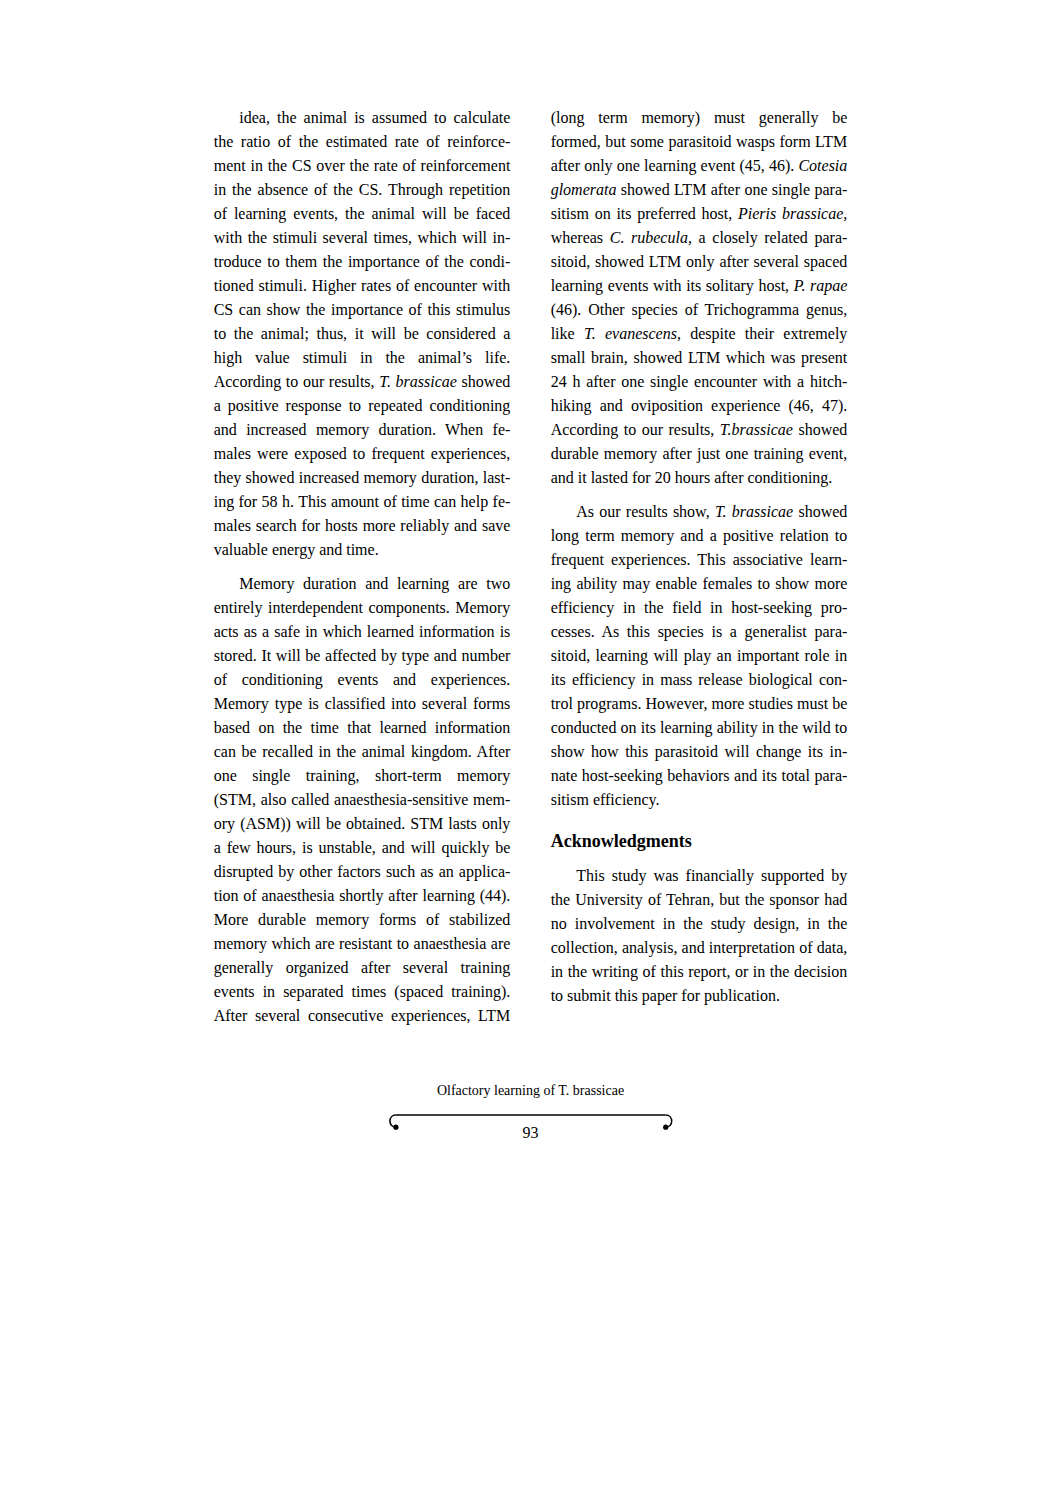idea, the animal is assumed to calculate the ratio of the estimated rate of reinforcement in the CS over the rate of reinforcement in the absence of the CS. Through repetition of learning events, the animal will be faced with the stimuli several times, which will introduce to them the importance of the conditioned stimuli. Higher rates of encounter with CS can show the importance of this stimulus to the animal; thus, it will be considered a high value stimuli in the animal’s life. According to our results, T. brassicae showed a positive response to repeated conditioning and increased memory duration. When females were exposed to frequent experiences, they showed increased memory duration, lasting for 58 h. This amount of time can help females search for hosts more reliably and save valuable energy and time.
Memory duration and learning are two entirely interdependent components. Memory acts as a safe in which learned information is stored. It will be affected by type and number of conditioning events and experiences. Memory type is classified into several forms based on the time that learned information can be recalled in the animal kingdom. After one single training, short-term memory (STM, also called anaesthesia-sensitive memory (ASM)) will be obtained. STM lasts only a few hours, is unstable, and will quickly be disrupted by other factors such as an application of anaesthesia shortly after learning (44). More durable memory forms of stabilized memory which are resistant to anaesthesia are generally organized after several training events in separated times (spaced training). After several consecutive experiences, LTM (long term memory) must generally be formed, but some parasitoid wasps form LTM after only one learning event (45, 46). Cotesia glomerata showed LTM after one single parasitism on its preferred host, Pieris brassicae, whereas C. rubecula, a closely related parasitoid, showed LTM only after several spaced learning events with its solitary host, P. rapae (46). Other species of Trichogramma genus, like T. evanescens, despite their extremely small brain, showed LTM which was present 24 h after one single encounter with a hitch-hiking and oviposition experience (46, 47). According to our results, T.brassicae showed durable memory after just one training event, and it lasted for 20 hours after conditioning.
As our results show, T. brassicae showed long term memory and a positive relation to frequent experiences. This associative learning ability may enable females to show more efficiency in the field in host-seeking processes. As this species is a generalist parasitoid, learning will play an important role in its efficiency in mass release biological control programs. However, more studies must be conducted on its learning ability in the wild to show how this parasitoid will change its innate host-seeking behaviors and its total parasitism efficiency.
Acknowledgments
This study was financially supported by the University of Tehran, but the sponsor had no involvement in the study design, in the collection, analysis, and interpretation of data, in the writing of this report, or in the decision to submit this paper for publication.
Olfactory learning of T. brassicae
93